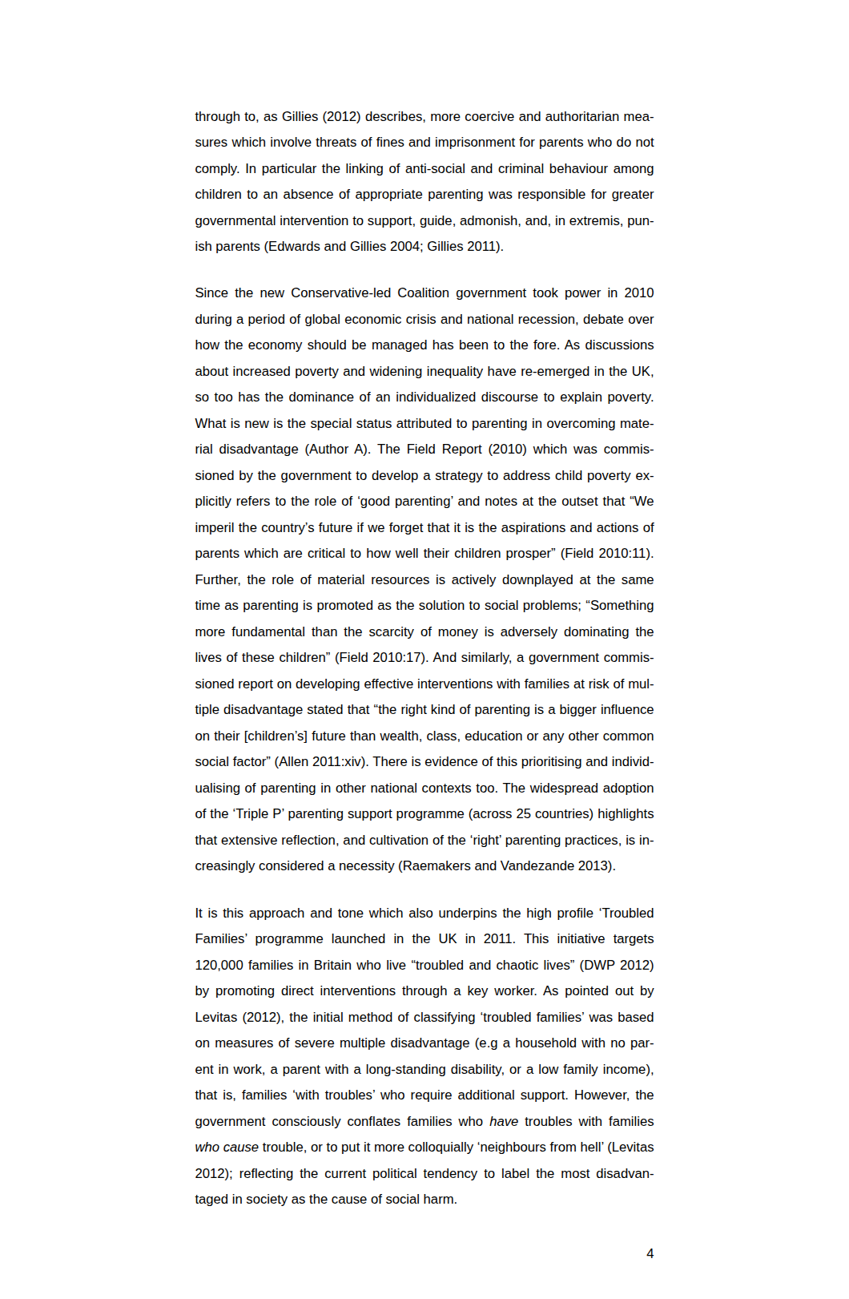through to, as Gillies (2012) describes, more coercive and authoritarian measures which involve threats of fines and imprisonment for parents who do not comply. In particular the linking of anti-social and criminal behaviour among children to an absence of appropriate parenting was responsible for greater governmental intervention to support, guide, admonish, and, in extremis, punish parents (Edwards and Gillies 2004; Gillies 2011).
Since the new Conservative-led Coalition government took power in 2010 during a period of global economic crisis and national recession, debate over how the economy should be managed has been to the fore. As discussions about increased poverty and widening inequality have re-emerged in the UK, so too has the dominance of an individualized discourse to explain poverty. What is new is the special status attributed to parenting in overcoming material disadvantage (Author A). The Field Report (2010) which was commissioned by the government to develop a strategy to address child poverty explicitly refers to the role of ‘good parenting’ and notes at the outset that “We imperil the country’s future if we forget that it is the aspirations and actions of parents which are critical to how well their children prosper” (Field 2010:11). Further, the role of material resources is actively downplayed at the same time as parenting is promoted as the solution to social problems; “Something more fundamental than the scarcity of money is adversely dominating the lives of these children” (Field 2010:17). And similarly, a government commissioned report on developing effective interventions with families at risk of multiple disadvantage stated that “the right kind of parenting is a bigger influence on their [children’s] future than wealth, class, education or any other common social factor” (Allen 2011:xiv). There is evidence of this prioritising and individualising of parenting in other national contexts too. The widespread adoption of the ‘Triple P’ parenting support programme (across 25 countries) highlights that extensive reflection, and cultivation of the ‘right’ parenting practices, is increasingly considered a necessity (Raemakers and Vandezande 2013).
It is this approach and tone which also underpins the high profile ‘Troubled Families’ programme launched in the UK in 2011. This initiative targets 120,000 families in Britain who live “troubled and chaotic lives” (DWP 2012) by promoting direct interventions through a key worker. As pointed out by Levitas (2012), the initial method of classifying ‘troubled families’ was based on measures of severe multiple disadvantage (e.g a household with no parent in work, a parent with a long-standing disability, or a low family income), that is, families ‘with troubles’ who require additional support. However, the government consciously conflates families who have troubles with families who cause trouble, or to put it more colloquially ‘neighbours from hell’ (Levitas 2012); reflecting the current political tendency to label the most disadvantaged in society as the cause of social harm.
4